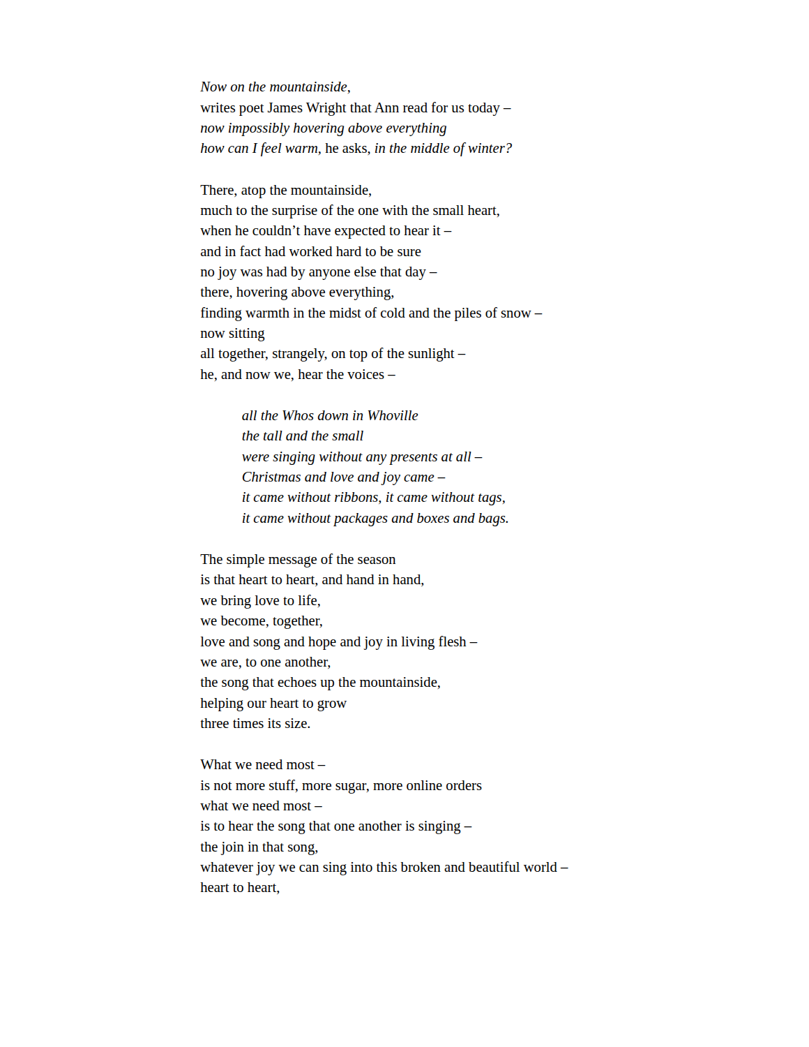Now on the mountainside,
writes poet James Wright that Ann read for us today –
now impossibly hovering above everything
how can I feel warm, he asks, in the middle of winter?
There, atop the mountainside,
much to the surprise of the one with the small heart,
when he couldn’t have expected to hear it –
and in fact had worked hard to be sure
no joy was had by anyone else that day –
there, hovering above everything,
finding warmth in the midst of cold and the piles of snow –
now sitting
all together, strangely, on top of the sunlight –
he, and now we, hear the voices –
all the Whos down in Whoville
the tall and the small
were singing without any presents at all –
Christmas and love and joy came –
it came without ribbons, it came without tags,
it came without packages and boxes and bags.
The simple message of the season
is that heart to heart, and hand in hand,
we bring love to life,
we become, together,
love and song and hope and joy in living flesh –
we are, to one another,
the song that echoes up the mountainside,
helping our heart to grow
three times its size.
What we need most –
is not more stuff, more sugar, more online orders
what we need most –
is to hear the song that one another is singing –
the join in that song,
whatever joy we can sing into this broken and beautiful world –
heart to heart,